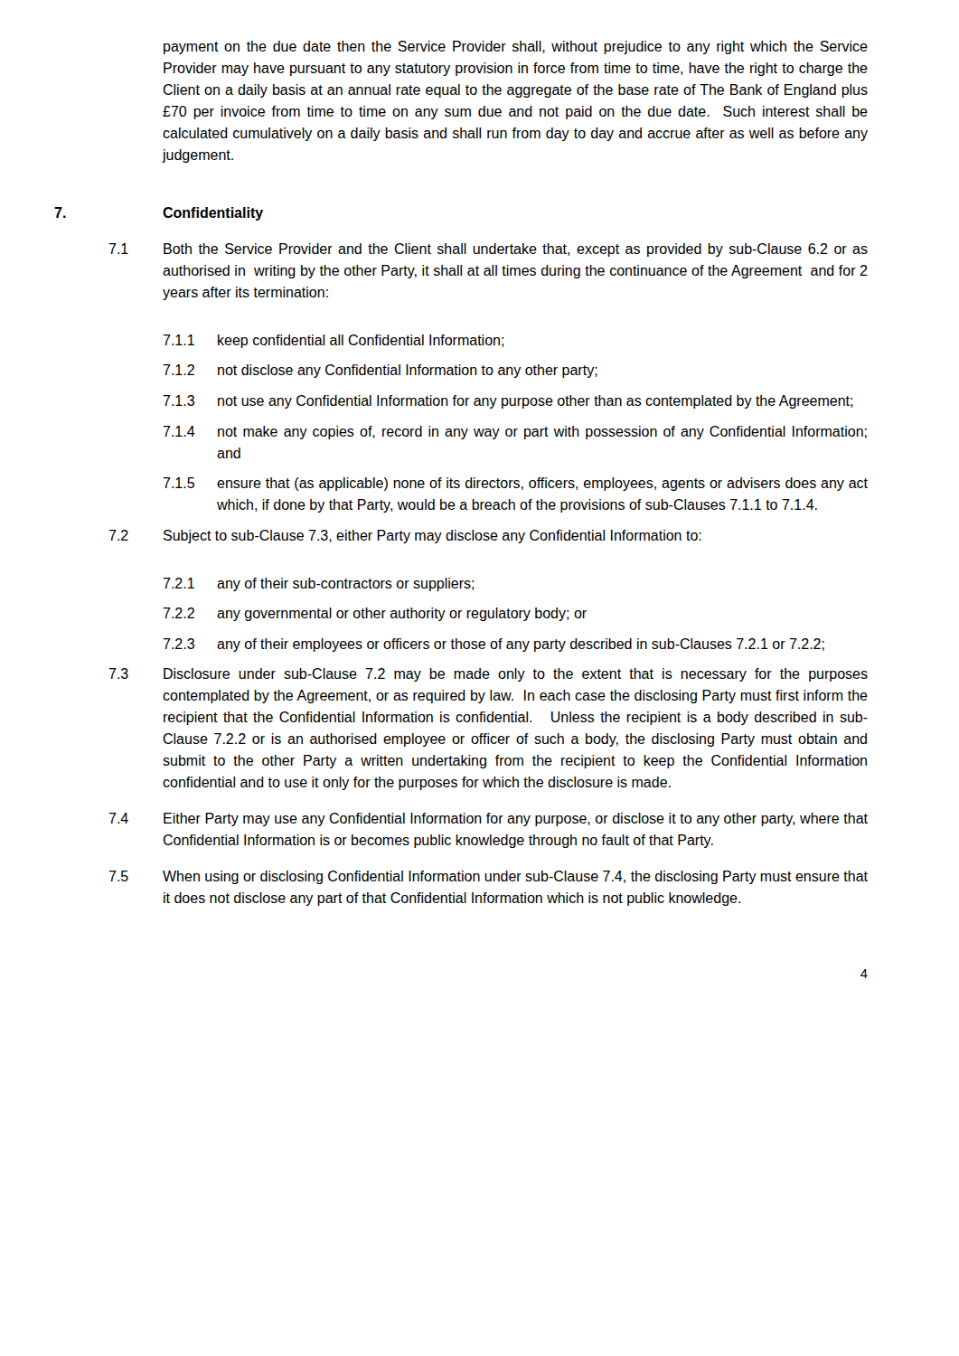payment on the due date then the Service Provider shall, without prejudice to any right which the Service Provider may have pursuant to any statutory provision in force from time to time, have the right to charge the Client on a daily basis at an annual rate equal to the aggregate of the base rate of The Bank of England plus £70 per invoice from time to time on any sum due and not paid on the due date. Such interest shall be calculated cumulatively on a daily basis and shall run from day to day and accrue after as well as before any judgement.
7. Confidentiality
7.1
Both the Service Provider and the Client shall undertake that, except as provided by sub-Clause 6.2 or as authorised in writing by the other Party, it shall at all times during the continuance of the Agreement and for 2 years after its termination:
7.1.1
keep confidential all Confidential Information;
7.1.2
not disclose any Confidential Information to any other party;
7.1.3
not use any Confidential Information for any purpose other than as contemplated by the Agreement;
7.1.4
not make any copies of, record in any way or part with possession of any Confidential Information; and
7.1.5
ensure that (as applicable) none of its directors, officers, employees, agents or advisers does any act which, if done by that Party, would be a breach of the provisions of sub-Clauses 7.1.1 to 7.1.4.
7.2
Subject to sub-Clause 7.3, either Party may disclose any Confidential Information to:
7.2.1
any of their sub-contractors or suppliers;
7.2.2
any governmental or other authority or regulatory body; or
7.2.3
any of their employees or officers or those of any party described in sub-Clauses 7.2.1 or 7.2.2;
7.3
Disclosure under sub-Clause 7.2 may be made only to the extent that is necessary for the purposes contemplated by the Agreement, or as required by law. In each case the disclosing Party must first inform the recipient that the Confidential Information is confidential. Unless the recipient is a body described in sub-Clause 7.2.2 or is an authorised employee or officer of such a body, the disclosing Party must obtain and submit to the other Party a written undertaking from the recipient to keep the Confidential Information confidential and to use it only for the purposes for which the disclosure is made.
7.4
Either Party may use any Confidential Information for any purpose, or disclose it to any other party, where that Confidential Information is or becomes public knowledge through no fault of that Party.
7.5
When using or disclosing Confidential Information under sub-Clause 7.4, the disclosing Party must ensure that it does not disclose any part of that Confidential Information which is not public knowledge.
4